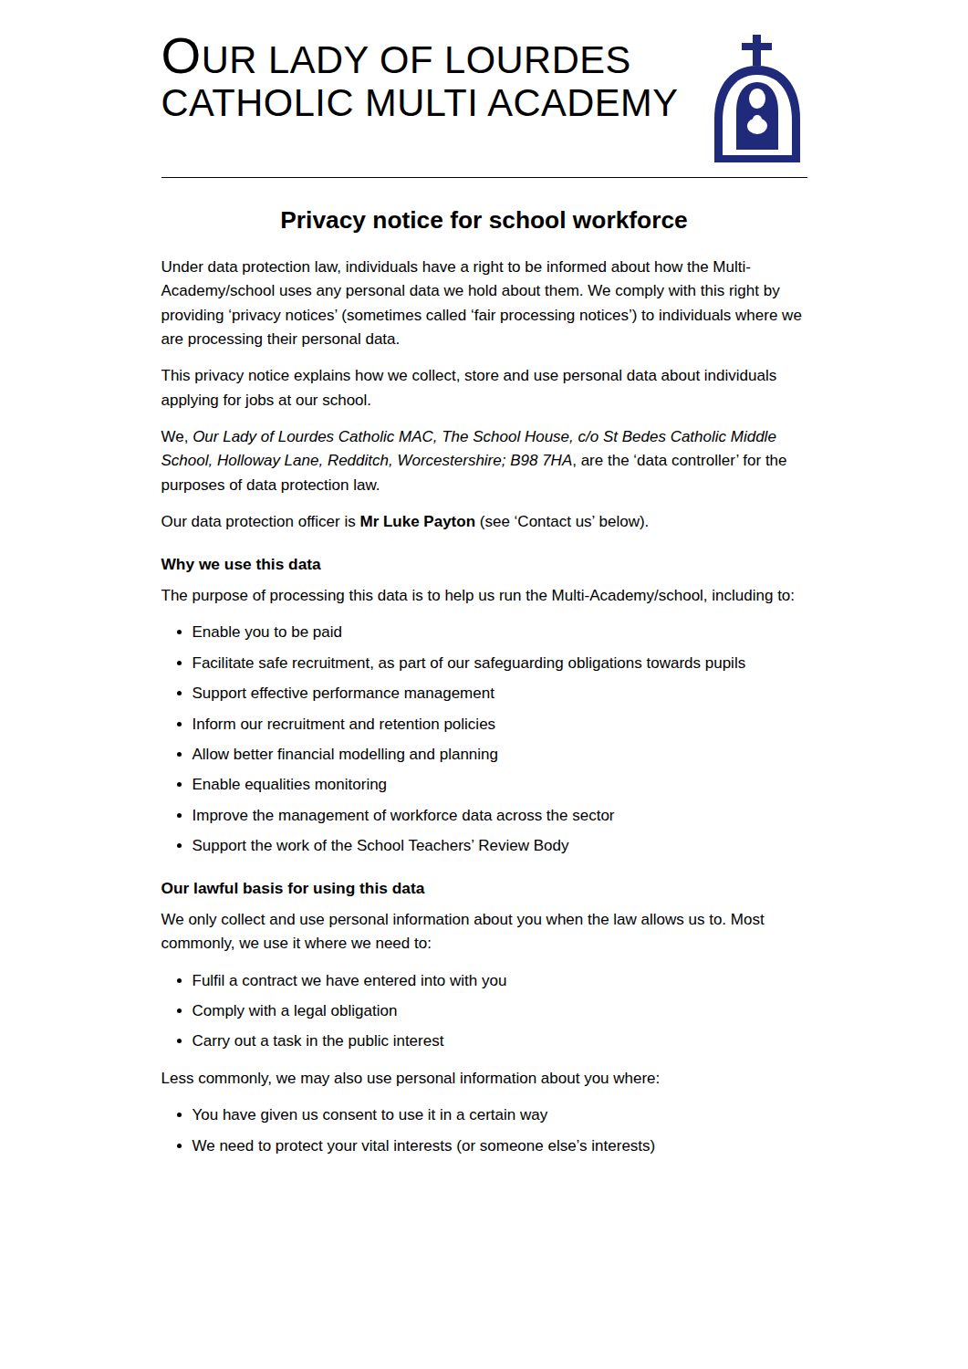Our lady of lourdes
catholic multi academy
Privacy notice for school workforce
Under data protection law, individuals have a right to be informed about how the Multi-Academy/school uses any personal data we hold about them. We comply with this right by providing ‘privacy notices’ (sometimes called ‘fair processing notices’) to individuals where we are processing their personal data.
This privacy notice explains how we collect, store and use personal data about individuals applying for jobs at our school.
We, Our Lady of Lourdes Catholic MAC, The School House, c/o St Bedes Catholic Middle School, Holloway Lane, Redditch, Worcestershire; B98 7HA, are the ‘data controller’ for the purposes of data protection law.
Our data protection officer is Mr Luke Payton (see ‘Contact us’ below).
Why we use this data
The purpose of processing this data is to help us run the Multi-Academy/school, including to:
Enable you to be paid
Facilitate safe recruitment, as part of our safeguarding obligations towards pupils
Support effective performance management
Inform our recruitment and retention policies
Allow better financial modelling and planning
Enable equalities monitoring
Improve the management of workforce data across the sector
Support the work of the School Teachers’ Review Body
Our lawful basis for using this data
We only collect and use personal information about you when the law allows us to. Most commonly, we use it where we need to:
Fulfil a contract we have entered into with you
Comply with a legal obligation
Carry out a task in the public interest
Less commonly, we may also use personal information about you where:
You have given us consent to use it in a certain way
We need to protect your vital interests (or someone else’s interests)